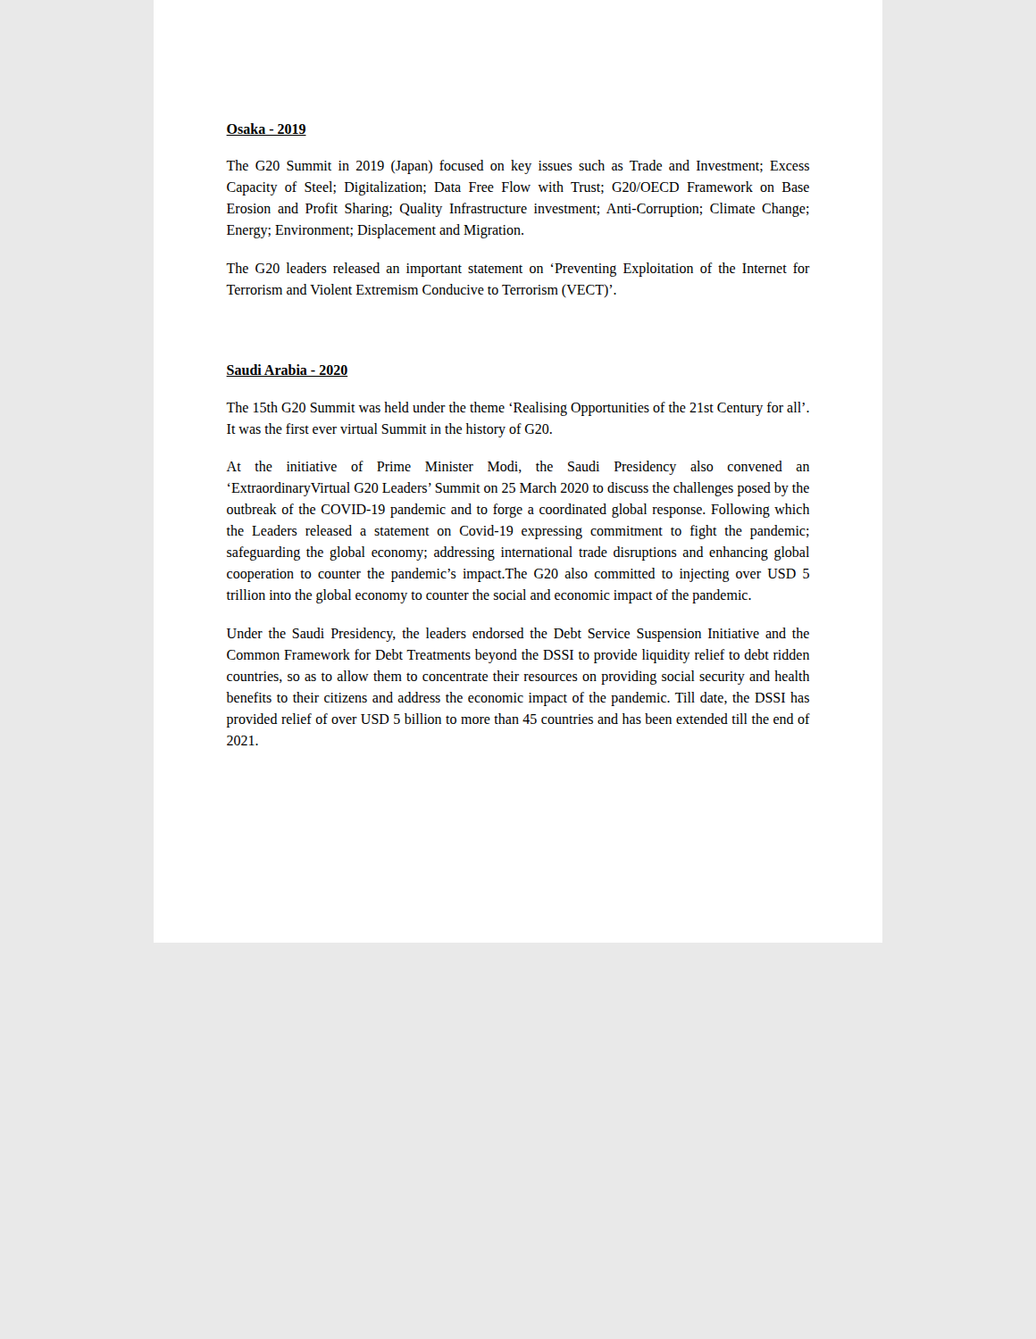Osaka - 2019
The G20 Summit in 2019 (Japan) focused on key issues such as Trade and Investment; Excess Capacity of Steel; Digitalization; Data Free Flow with Trust; G20/OECD Framework on Base Erosion and Profit Sharing; Quality Infrastructure investment; Anti-Corruption; Climate Change; Energy; Environment; Displacement and Migration.
The G20 leaders released an important statement on ‘Preventing Exploitation of the Internet for Terrorism and Violent Extremism Conducive to Terrorism (VECT)’.
Saudi Arabia - 2020
The 15th G20 Summit was held under the theme ‘Realising Opportunities of the 21st Century for all’. It was the first ever virtual Summit in the history of G20.
At the initiative of Prime Minister Modi, the Saudi Presidency also convened an ‘ExtraordinaryVirtual G20 Leaders’ Summit on 25 March 2020 to discuss the challenges posed by the outbreak of the COVID-19 pandemic and to forge a coordinated global response. Following which the Leaders released a statement on Covid-19 expressing commitment to fight the pandemic; safeguarding the global economy; addressing international trade disruptions and enhancing global cooperation to counter the pandemic’s impact.The G20 also committed to injecting over USD 5 trillion into the global economy to counter the social and economic impact of the pandemic.
Under the Saudi Presidency, the leaders endorsed the Debt Service Suspension Initiative and the Common Framework for Debt Treatments beyond the DSSI to provide liquidity relief to debt ridden countries, so as to allow them to concentrate their resources on providing social security and health benefits to their citizens and address the economic impact of the pandemic. Till date, the DSSI has provided relief of over USD 5 billion to more than 45 countries and has been extended till the end of 2021.